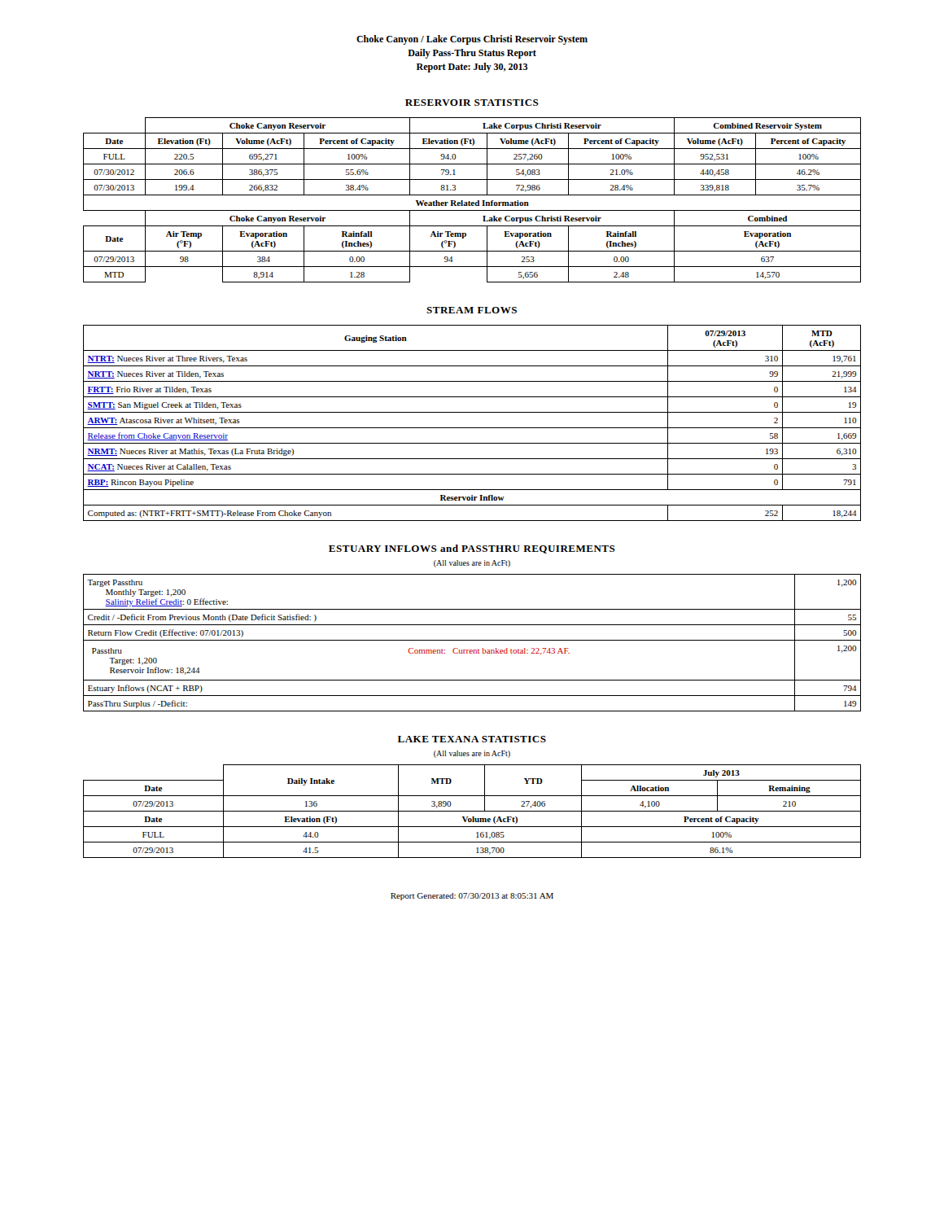Choke Canyon / Lake Corpus Christi Reservoir System
Daily Pass-Thru Status Report
Report Date: July 30, 2013
RESERVOIR STATISTICS
| | Choke Canyon Reservoir | Lake Corpus Christi Reservoir | Combined Reservoir System |
| --- | --- | --- | --- |
| Date | Elevation (Ft) | Volume (AcFt) | Percent of Capacity | Elevation (Ft) | Volume (AcFt) | Percent of Capacity | Volume (AcFt) | Percent of Capacity |
| FULL | 220.5 | 695,271 | 100% | 94.0 | 257,260 | 100% | 952,531 | 100% |
| 07/30/2012 | 206.6 | 386,375 | 55.6% | 79.1 | 54,083 | 21.0% | 440,458 | 46.2% |
| 07/30/2013 | 199.4 | 266,832 | 38.4% | 81.3 | 72,986 | 28.4% | 339,818 | 35.7% |
| Weather Related Information |
| | Choke Canyon Reservoir | Lake Corpus Christi Reservoir | Combined |
| Date | Air Temp (°F) | Evaporation (AcFt) | Rainfall (Inches) | Air Temp (°F) | Evaporation (AcFt) | Rainfall (Inches) | Evaporation (AcFt) |
| 07/29/2013 | 98 | 384 | 0.00 | 94 | 253 | 0.00 | 637 |
| MTD | | 8,914 | 1.28 | | 5,656 | 2.48 | 14,570 |
STREAM FLOWS
| Gauging Station | 07/29/2013 (AcFt) | MTD (AcFt) |
| --- | --- | --- |
| NTRT: Nueces River at Three Rivers, Texas | 310 | 19,761 |
| NRTT: Nueces River at Tilden, Texas | 99 | 21,999 |
| FRTT: Frio River at Tilden, Texas | 0 | 134 |
| SMTT: San Miguel Creek at Tilden, Texas | 0 | 19 |
| ARWT: Atascosa River at Whitsett, Texas | 2 | 110 |
| Release from Choke Canyon Reservoir | 58 | 1,669 |
| NRMT: Nueces River at Mathis, Texas (La Fruta Bridge) | 193 | 6,310 |
| NCAT: Nueces River at Calallen, Texas | 0 | 3 |
| RBP: Rincon Bayou Pipeline | 0 | 791 |
| Reservoir Inflow |
| Computed as: (NTRT+FRTT+SMTT)-Release From Choke Canyon | 252 | 18,244 |
ESTUARY INFLOWS and PASSTHRU REQUIREMENTS
(All values are in AcFt)
| Target Passthru Monthly Target: 1,200 Salinity Relief Credit : 0 Effective: | 1,200 |
| Credit / -Deficit From Previous Month (Date Deficit Satisfied: ) | 55 |
| Return Flow Credit (Effective: 07/01/2013) | 500 |
| / Passthru Target: 1,200 Reservoir Inflow: 18,244 / Comment: Current banked total: 22,743 AF. / | 1,200 |
| Estuary Inflows (NCAT + RBP) | 794 |
| PassThru Surplus / -Deficit: | 149 |
LAKE TEXANA STATISTICS
(All values are in AcFt)
| | Daily Intake | MTD | YTD | July 2013 |
| --- | --- | --- | --- | --- |
| Date | Allocation | Remaining |
| 07/29/2013 | 136 | 3,890 | 27,406 | 4,100 | 210 |
| Date | Elevation (Ft) | Volume (AcFt) | Percent of Capacity |
| FULL | 44.0 | 161,085 | 100% |
| 07/29/2013 | 41.5 | 138,700 | 86.1% |
Report Generated: 07/30/2013 at 8:05:31 AM